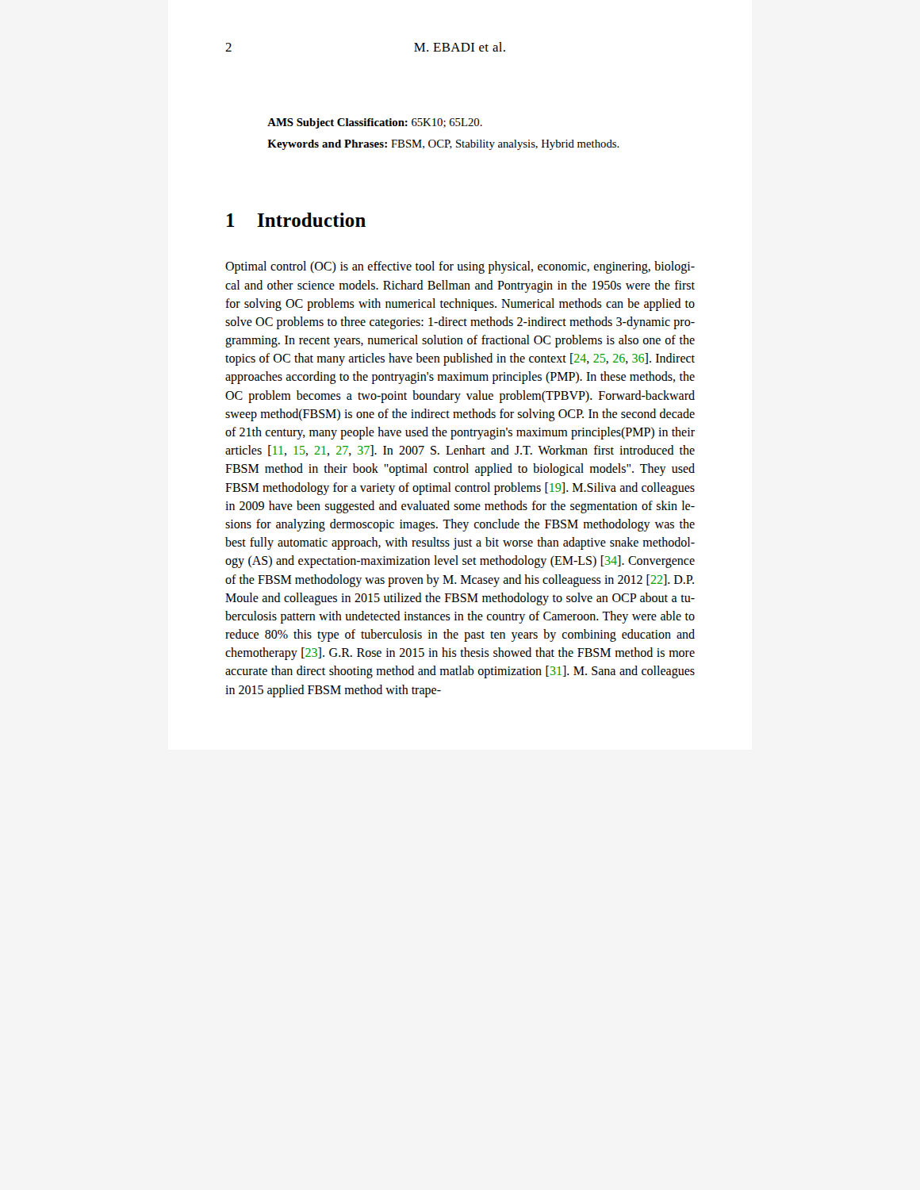2 M. EBADI et al.
AMS Subject Classification: 65K10; 65L20.
Keywords and Phrases: FBSM, OCP, Stability analysis, Hybrid methods.
1 Introduction
Optimal control (OC) is an effective tool for using physical, economic, enginering, biological and other science models. Richard Bellman and Pontryagin in the 1950s were the first for solving OC problems with numerical techniques. Numerical methods can be applied to solve OC problems to three categories: 1-direct methods 2-indirect methods 3-dynamic programming. In recent years, numerical solution of fractional OC problems is also one of the topics of OC that many articles have been published in the context [24, 25, 26, 36]. Indirect approaches according to the pontryagin's maximum principles (PMP). In these methods, the OC problem becomes a two-point boundary value problem(TPBVP). Forward-backward sweep method(FBSM) is one of the indirect methods for solving OCP. In the second decade of 21th century, many people have used the pontryagin's maximum principles(PMP) in their articles [11, 15, 21, 27, 37]. In 2007 S. Lenhart and J.T. Workman first introduced the FBSM method in their book "optimal control applied to biological models". They used FBSM methodology for a variety of optimal control problems [19]. M.Siliva and colleagues in 2009 have been suggested and evaluated some methods for the segmentation of skin lesions for analyzing dermoscopic images. They conclude the FBSM methodology was the best fully automatic approach, with resultss just a bit worse than adaptive snake methodology (AS) and expectation-maximization level set methodology (EM-LS) [34]. Convergence of the FBSM methodology was proven by M. Mcasey and his colleaguess in 2012 [22]. D.P. Moule and colleagues in 2015 utilized the FBSM methodology to solve an OCP about a tuberculosis pattern with undetected instances in the country of Cameroon. They were able to reduce 80% this type of tuberculosis in the past ten years by combining education and chemotherapy [23]. G.R. Rose in 2015 in his thesis showed that the FBSM method is more accurate than direct shooting method and matlab optimization [31]. M. Sana and colleagues in 2015 applied FBSM method with trape-